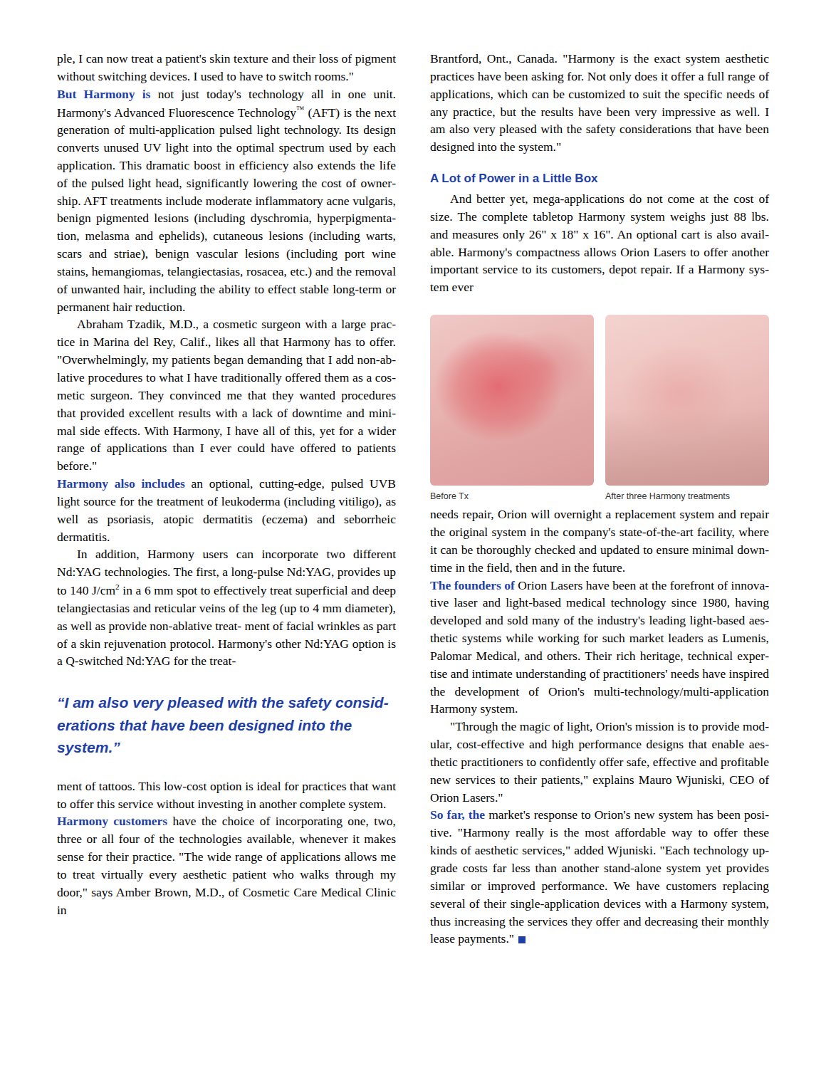ple, I can now treat a patient's skin texture and their loss of pigment without switching devices. I used to have to switch rooms."
But Harmony is not just today's technology all in one unit. Harmony's Advanced Fluorescence Technology™ (AFT) is the next generation of multi-application pulsed light technology. Its design converts unused UV light into the optimal spectrum used by each application. This dramatic boost in efficiency also extends the life of the pulsed light head, significantly lowering the cost of ownership. AFT treatments include moderate inflammatory acne vulgaris, benign pigmented lesions (including dyschromia, hyperpigmentation, melasma and ephelids), cutaneous lesions (including warts, scars and striae), benign vascular lesions (including port wine stains, hemangiomas, telangiectasias, rosacea, etc.) and the removal of unwanted hair, including the ability to effect stable long-term or permanent hair reduction.
Abraham Tzadik, M.D., a cosmetic surgeon with a large practice in Marina del Rey, Calif., likes all that Harmony has to offer. "Overwhelmingly, my patients began demanding that I add non-ablative procedures to what I have traditionally offered them as a cosmetic surgeon. They convinced me that they wanted procedures that provided excellent results with a lack of downtime and minimal side effects. With Harmony, I have all of this, yet for a wider range of applications than I ever could have offered to patients before."
Harmony also includes an optional, cutting-edge, pulsed UVB light source for the treatment of leukoderma (including vitiligo), as well as psoriasis, atopic dermatitis (eczema) and seborrheic dermatitis.
In addition, Harmony users can incorporate two different Nd:YAG technologies. The first, a long-pulse Nd:YAG, provides up to 140 J/cm2 in a 6 mm spot to effectively treat superficial and deep telangiectasias and reticular veins of the leg (up to 4 mm diameter), as well as provide non-ablative treat- ment of facial wrinkles as part of a skin rejuvenation protocol. Harmony's other Nd:YAG option is a Q-switched Nd:YAG for the treat-
“I am also very pleased with the safety considerations that have been designed into the system.”
ment of tattoos. This low-cost option is ideal for practices that want to offer this service without investing in another complete system.
Harmony customers have the choice of incorporating one, two, three or all four of the technologies available, whenever it makes sense for their practice. "The wide range of applications allows me to treat virtually every aesthetic patient who walks through my door," says Amber Brown, M.D., of Cosmetic Care Medical Clinic in
Brantford, Ont., Canada. "Harmony is the exact system aesthetic practices have been asking for. Not only does it offer a full range of applications, which can be customized to suit the specific needs of any practice, but the results have been very impressive as well. I am also very pleased with the safety considerations that have been designed into the system."
A Lot of Power in a Little Box
And better yet, mega-applications do not come at the cost of size. The complete tabletop Harmony system weighs just 88 lbs. and measures only 26" x 18" x 16". An optional cart is also available. Harmony's compactness allows Orion Lasers to offer another important service to its customers, depot repair. If a Harmony system ever
Before Tx
After three Harmony treatments
needs repair, Orion will overnight a replacement system and repair the original system in the company's state-of-the-art facility, where it can be thoroughly checked and updated to ensure minimal downtime in the field, then and in the future.
The founders of Orion Lasers have been at the forefront of innovative laser and light-based medical technology since 1980, having developed and sold many of the industry's leading light-based aesthetic systems while working for such market leaders as Lumenis, Palomar Medical, and others. Their rich heritage, technical expertise and intimate understanding of practitioners' needs have inspired the development of Orion's multi-technology/multi-application Harmony system.
"Through the magic of light, Orion's mission is to provide modular, cost-effective and high performance designs that enable aesthetic practitioners to confidently offer safe, effective and profitable new services to their patients," explains Mauro Wjuniski, CEO of Orion Lasers."
So far, the market's response to Orion's new system has been positive. "Harmony really is the most affordable way to offer these kinds of aesthetic services," added Wjuniski. "Each technology upgrade costs far less than another stand-alone system yet provides similar or improved performance. We have customers replacing several of their single-application devices with a Harmony system, thus increasing the services they offer and decreasing their monthly lease payments."